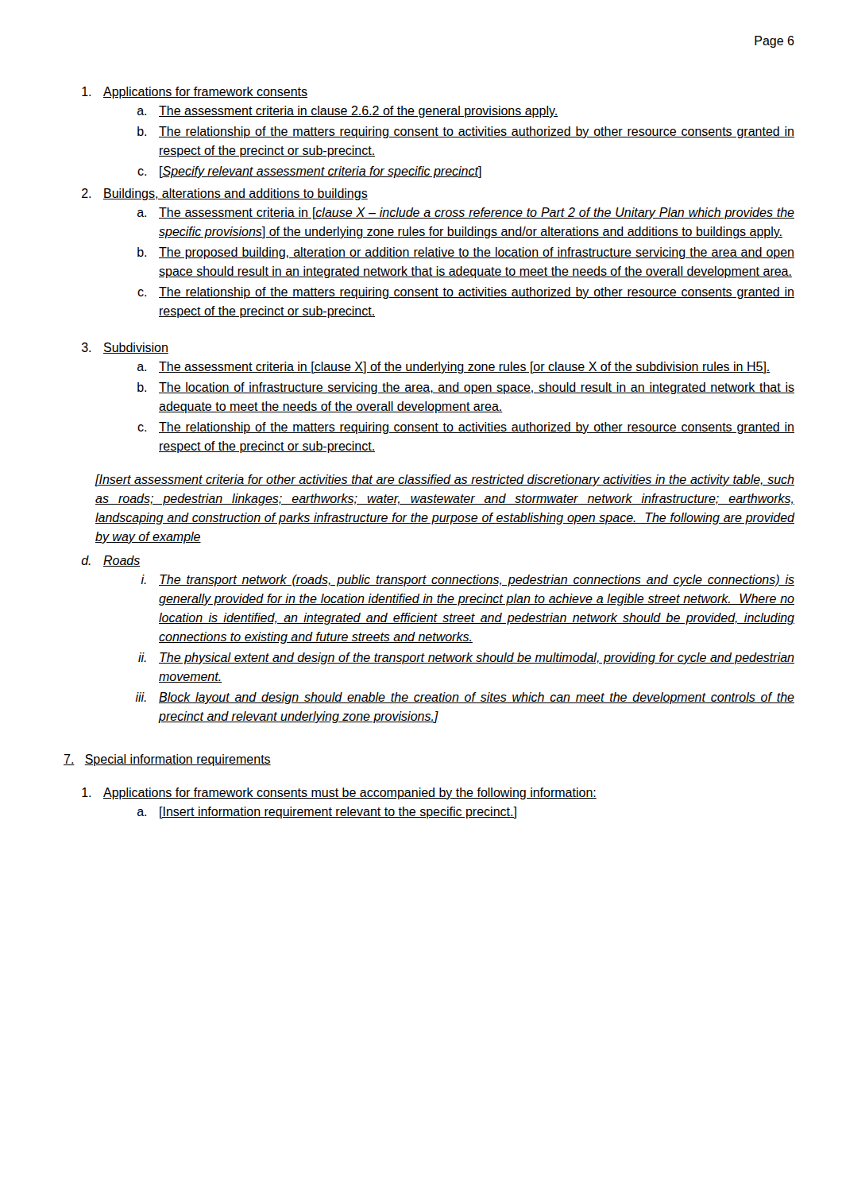Page 6
Applications for framework consents
The assessment criteria in clause 2.6.2 of the general provisions apply.
The relationship of the matters requiring consent to activities authorized by other resource consents granted in respect of the precinct or sub-precinct.
[Specify relevant assessment criteria for specific precinct]
Buildings, alterations and additions to buildings
The assessment criteria in [clause X – include a cross reference to Part 2 of the Unitary Plan which provides the specific provisions] of the underlying zone rules for buildings and/or alterations and additions to buildings apply.
The proposed building, alteration or addition relative to the location of infrastructure servicing the area and open space should result in an integrated network that is adequate to meet the needs of the overall development area.
The relationship of the matters requiring consent to activities authorized by other resource consents granted in respect of the precinct or sub-precinct.
Subdivision
The assessment criteria in [clause X] of the underlying zone rules [or clause X of the subdivision rules in H5].
The location of infrastructure servicing the area, and open space, should result in an integrated network that is adequate to meet the needs of the overall development area.
The relationship of the matters requiring consent to activities authorized by other resource consents granted in respect of the precinct or sub-precinct.
[Insert assessment criteria for other activities that are classified as restricted discretionary activities in the activity table, such as roads; pedestrian linkages; earthworks; water, wastewater and stormwater network infrastructure; earthworks, landscaping and construction of parks infrastructure for the purpose of establishing open space. The following are provided by way of example
Roads
The transport network (roads, public transport connections, pedestrian connections and cycle connections) is generally provided for in the location identified in the precinct plan to achieve a legible street network. Where no location is identified, an integrated and efficient street and pedestrian network should be provided, including connections to existing and future streets and networks.
The physical extent and design of the transport network should be multimodal, providing for cycle and pedestrian movement.
Block layout and design should enable the creation of sites which can meet the development controls of the precinct and relevant underlying zone provisions.]
7. Special information requirements
Applications for framework consents must be accompanied by the following information:
[Insert information requirement relevant to the specific precinct.]